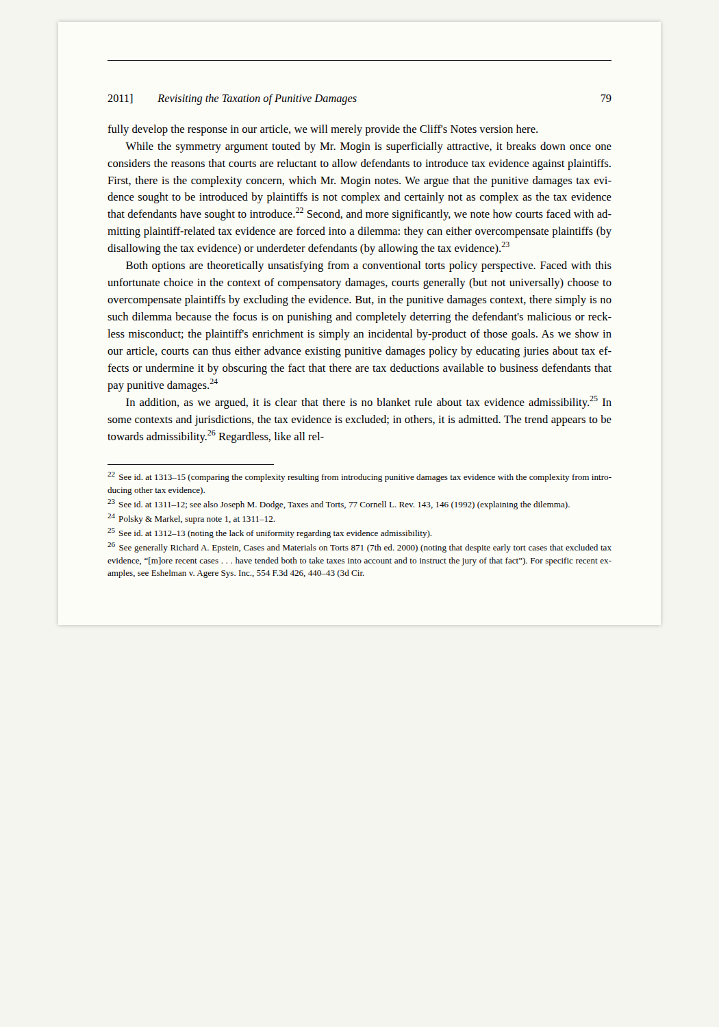2011] Revisiting the Taxation of Punitive Damages 79
fully develop the response in our article, we will merely provide the Cliff's Notes version here.
While the symmetry argument touted by Mr. Mogin is superficially attractive, it breaks down once one considers the reasons that courts are reluctant to allow defendants to introduce tax evidence against plaintiffs. First, there is the complexity concern, which Mr. Mogin notes. We argue that the punitive damages tax evidence sought to be introduced by plaintiffs is not complex and certainly not as complex as the tax evidence that defendants have sought to introduce.22 Second, and more significantly, we note how courts faced with admitting plaintiff-related tax evidence are forced into a dilemma: they can either overcompensate plaintiffs (by disallowing the tax evidence) or underdeter defendants (by allowing the tax evidence).23
Both options are theoretically unsatisfying from a conventional torts policy perspective. Faced with this unfortunate choice in the context of compensatory damages, courts generally (but not universally) choose to overcompensate plaintiffs by excluding the evidence. But, in the punitive damages context, there simply is no such dilemma because the focus is on punishing and completely deterring the defendant's malicious or reckless misconduct; the plaintiff's enrichment is simply an incidental by-product of those goals. As we show in our article, courts can thus either advance existing punitive damages policy by educating juries about tax effects or undermine it by obscuring the fact that there are tax deductions available to business defendants that pay punitive damages.24
In addition, as we argued, it is clear that there is no blanket rule about tax evidence admissibility.25 In some contexts and jurisdictions, the tax evidence is excluded; in others, it is admitted. The trend appears to be towards admissibility.26 Regardless, like all rel-
22 See id. at 1313–15 (comparing the complexity resulting from introducing punitive damages tax evidence with the complexity from introducing other tax evidence).
23 See id. at 1311–12; see also Joseph M. Dodge, Taxes and Torts, 77 Cornell L. Rev. 143, 146 (1992) (explaining the dilemma).
24 Polsky & Markel, supra note 1, at 1311–12.
25 See id. at 1312–13 (noting the lack of uniformity regarding tax evidence admissibility).
26 See generally Richard A. Epstein, Cases and Materials on Torts 871 (7th ed. 2000) (noting that despite early tort cases that excluded tax evidence, “[m]ore recent cases . . . have tended both to take taxes into account and to instruct the jury of that fact”). For specific recent examples, see Eshelman v. Agere Sys. Inc., 554 F.3d 426, 440–43 (3d Cir.